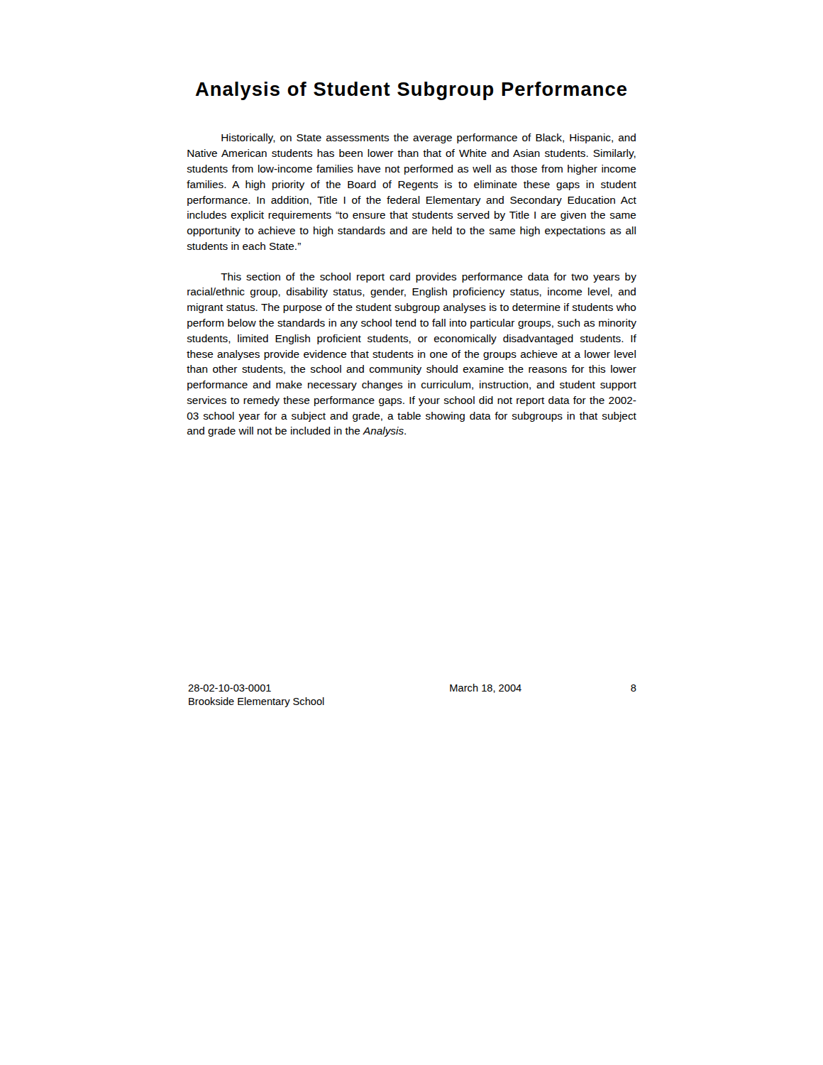Analysis of Student Subgroup Performance
Historically, on State assessments the average performance of Black, Hispanic, and Native American students has been lower than that of White and Asian students. Similarly, students from low-income families have not performed as well as those from higher income families. A high priority of the Board of Regents is to eliminate these gaps in student performance. In addition, Title I of the federal Elementary and Secondary Education Act includes explicit requirements “to ensure that students served by Title I are given the same opportunity to achieve to high standards and are held to the same high expectations as all students in each State.”
This section of the school report card provides performance data for two years by racial/ethnic group, disability status, gender, English proficiency status, income level, and migrant status. The purpose of the student subgroup analyses is to determine if students who perform below the standards in any school tend to fall into particular groups, such as minority students, limited English proficient students, or economically disadvantaged students. If these analyses provide evidence that students in one of the groups achieve at a lower level than other students, the school and community should examine the reasons for this lower performance and make necessary changes in curriculum, instruction, and student support services to remedy these performance gaps. If your school did not report data for the 2002-03 school year for a subject and grade, a table showing data for subgroups in that subject and grade will not be included in the Analysis.
28-02-10-03-0001
Brookside Elementary School
March 18, 2004
8